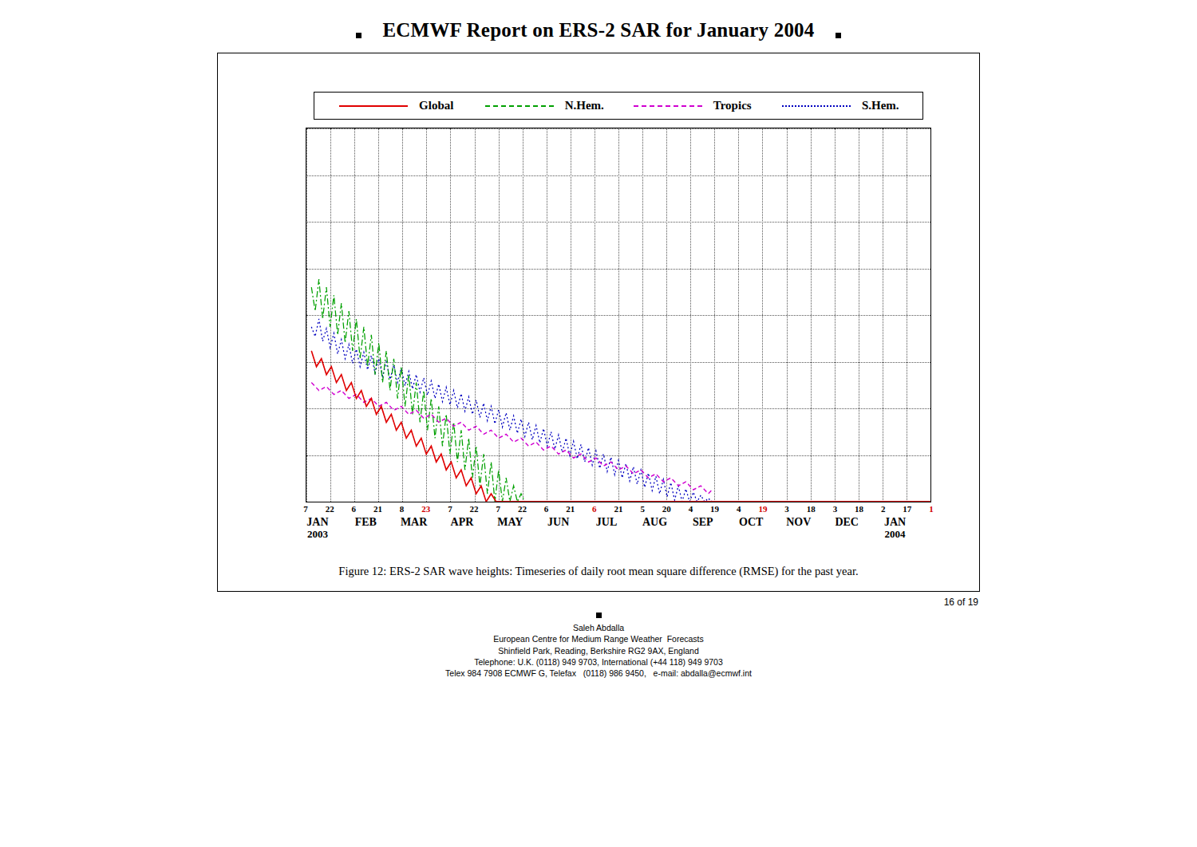ECMWF Report on ERS-2 SAR for January 2004
Global
N.Hem.
Tropics
S.Hem.
0.8
0.7
0.6
0.5
0.4
0.3
0.2
0.1
0
7 22 6 21 8 23 7 22 7 22 6 21 6 21 5 20 4 19 4 19 3 18 3 18 2 17 1
JAN2003 FEB MAR APR MAY JUN JUL AUG SEP OCT NOV DEC JAN2004
Figure 12: ERS-2 SAR wave heights: Timeseries of daily root mean square difference (RMSE) for the past year.
16 of 19
Saleh Abdalla
European Centre for Medium Range Weather Forecasts
Shinfield Park, Reading, Berkshire RG2 9AX, England
Telephone: U.K. (0118) 949 9703, International (+44 118) 949 9703
Telex 984 7908 ECMWF G, Telefax (0118) 986 9450, e-mail: abdalla@ecmwf.int